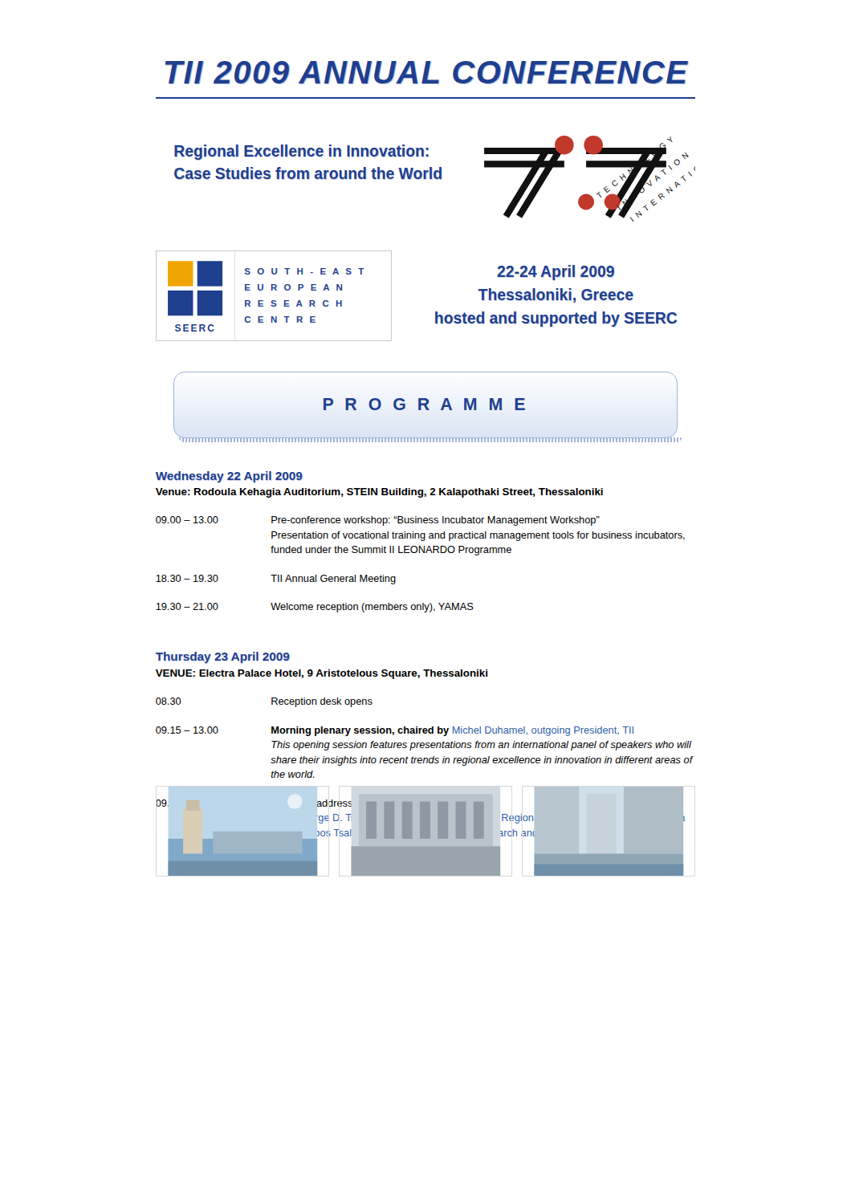TII 2009 ANNUAL CONFERENCE
Regional Excellence in Innovation:
Case Studies from around the World
T E C H N O L O G Y I N N O V A T I O N I N T E R N A T I O N A L
SEERC
S O U T H - E A S T
E U R O P E A N
R E S E A R C H
C E N T R E
22-24 April 2009
Thessaloniki, Greece
hosted and supported by SEERC
P R O G R A M M E
Wednesday 22 April 2009
Venue: Rodoula Kehagia Auditorium, STEIN Building, 2 Kalapothaki Street, Thessaloniki
| 09.00 – 13.00 | Pre-conference workshop: “Business Incubator Management Workshop” Presentation of vocational training and practical management tools for business incubators, funded under the Summit II LEONARDO Programme |
| 18.30 – 19.30 | TII Annual General Meeting |
| 19.30 – 21.00 | Welcome reception (members only), YAMAS |
Thursday 23 April 2009
VENUE: Electra Palace Hotel, 9 Aristotelous Square, Thessaloniki
| 08.30 | Reception desk opens |
| 09.15 – 13.00 | Morning plenary session, chaired by Michel Duhamel, outgoing President, TII This opening session features presentations from an international panel of speakers who will share their insights into recent trends in regional excellence in innovation in different areas of the world. |
| 09.15 – 09.45 | Welcome addresses from the host region Prof. George D. Tsiotras, General Secretary of the Regional Authority of Central Macedonia Prof. Filippos Tsalidis, General Secretary for Research and Technology |